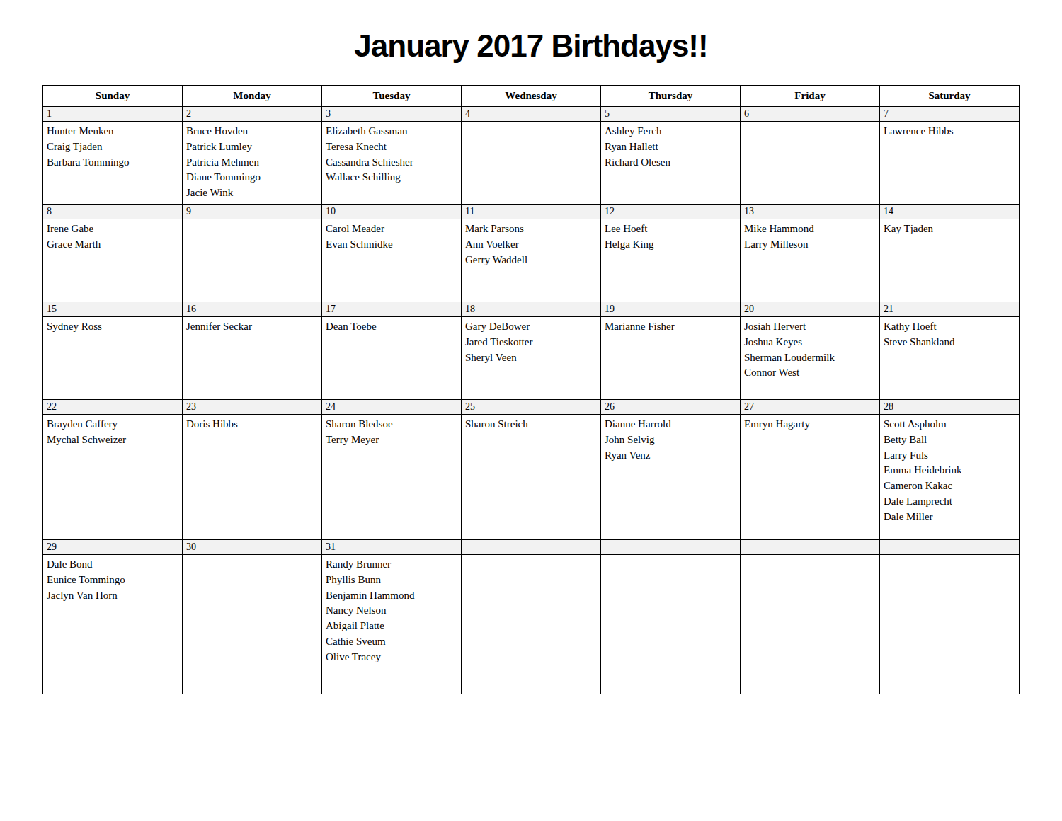January 2017 Birthdays!!
| Sunday | Monday | Tuesday | Wednesday | Thursday | Friday | Saturday |
| --- | --- | --- | --- | --- | --- | --- |
| 1 | 2 | 3 | 4 | 5 | 6 | 7 |
| Hunter Menken Craig Tjaden Barbara Tommingo | Bruce Hovden Patrick Lumley Patricia Mehmen Diane Tommingo Jacie Wink | Elizabeth Gassman Teresa Knecht Cassandra Schiesher Wallace Schilling | | Ashley Ferch Ryan Hallett Richard Olesen | | Lawrence Hibbs |
| 8 | 9 | 10 | 11 | 12 | 13 | 14 |
| Irene Gabe Grace Marth | | Carol Meader Evan Schmidke | Mark Parsons Ann Voelker Gerry Waddell | Lee Hoeft Helga King | Mike Hammond Larry Milleson | Kay Tjaden |
| 15 | 16 | 17 | 18 | 19 | 20 | 21 |
| Sydney Ross | Jennifer Seckar | Dean Toebe | Gary DeBower Jared Tieskotter Sheryl Veen | Marianne Fisher | Josiah Hervert Joshua Keyes Sherman Loudermilk Connor West | Kathy Hoeft Steve Shankland |
| 22 | 23 | 24 | 25 | 26 | 27 | 28 |
| Brayden Caffery Mychal Schweizer | Doris Hibbs | Sharon Bledsoe Terry Meyer | Sharon Streich | Dianne Harrold John Selvig Ryan Venz | Emryn Hagarty | Scott Aspholm Betty Ball Larry Fuls Emma Heidebrink Cameron Kakac Dale Lamprecht Dale Miller |
| 29 | 30 | 31 | | | | |
| Dale Bond Eunice Tommingo Jaclyn Van Horn | | Randy Brunner Phyllis Bunn Benjamin Hammond Nancy Nelson Abigail Platte Cathie Sveum Olive Tracey | | | | |